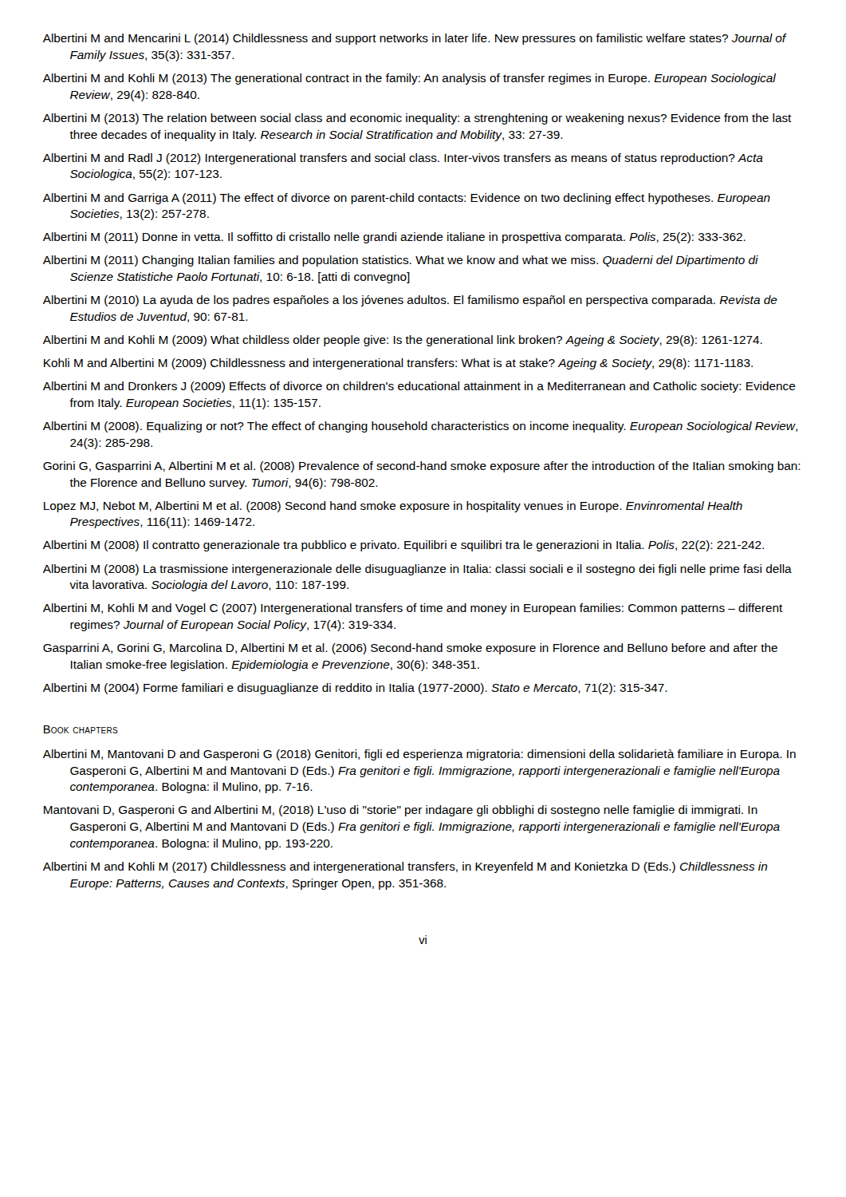Albertini M and Mencarini L (2014) Childlessness and support networks in later life. New pressures on familistic welfare states? Journal of Family Issues, 35(3): 331-357.
Albertini M and Kohli M (2013) The generational contract in the family: An analysis of transfer regimes in Europe. European Sociological Review, 29(4): 828-840.
Albertini M (2013) The relation between social class and economic inequality: a strenghtening or weakening nexus? Evidence from the last three decades of inequality in Italy. Research in Social Stratification and Mobility, 33: 27-39.
Albertini M and Radl J (2012) Intergenerational transfers and social class. Inter-vivos transfers as means of status reproduction? Acta Sociologica, 55(2): 107-123.
Albertini M and Garriga A (2011) The effect of divorce on parent-child contacts: Evidence on two declining effect hypotheses. European Societies, 13(2): 257-278.
Albertini M (2011) Donne in vetta. Il soffitto di cristallo nelle grandi aziende italiane in prospettiva comparata. Polis, 25(2): 333-362.
Albertini M (2011) Changing Italian families and population statistics. What we know and what we miss. Quaderni del Dipartimento di Scienze Statistiche Paolo Fortunati, 10: 6-18. [atti di convegno]
Albertini M (2010) La ayuda de los padres españoles a los jóvenes adultos. El familismo español en perspectiva comparada. Revista de Estudios de Juventud, 90: 67-81.
Albertini M and Kohli M (2009) What childless older people give: Is the generational link broken? Ageing & Society, 29(8): 1261-1274.
Kohli M and Albertini M (2009) Childlessness and intergenerational transfers: What is at stake? Ageing & Society, 29(8): 1171-1183.
Albertini M and Dronkers J (2009) Effects of divorce on children's educational attainment in a Mediterranean and Catholic society: Evidence from Italy. European Societies, 11(1): 135-157.
Albertini M (2008). Equalizing or not? The effect of changing household characteristics on income inequality. European Sociological Review, 24(3): 285-298.
Gorini G, Gasparrini A, Albertini M et al. (2008) Prevalence of second-hand smoke exposure after the introduction of the Italian smoking ban: the Florence and Belluno survey. Tumori, 94(6): 798-802.
Lopez MJ, Nebot M, Albertini M et al. (2008) Second hand smoke exposure in hospitality venues in Europe. Envinromental Health Prespectives, 116(11): 1469-1472.
Albertini M (2008) Il contratto generazionale tra pubblico e privato. Equilibri e squilibri tra le generazioni in Italia. Polis, 22(2): 221-242.
Albertini M (2008) La trasmissione intergenerazionale delle disuguaglianze in Italia: classi sociali e il sostegno dei figli nelle prime fasi della vita lavorativa. Sociologia del Lavoro, 110: 187-199.
Albertini M, Kohli M and Vogel C (2007) Intergenerational transfers of time and money in European families: Common patterns – different regimes? Journal of European Social Policy, 17(4): 319-334.
Gasparrini A, Gorini G, Marcolina D, Albertini M et al. (2006) Second-hand smoke exposure in Florence and Belluno before and after the Italian smoke-free legislation. Epidemiologia e Prevenzione, 30(6): 348-351.
Albertini M (2004) Forme familiari e disuguaglianze di reddito in Italia (1977-2000). Stato e Mercato, 71(2): 315-347.
Book chapters
Albertini M, Mantovani D and Gasperoni G (2018) Genitori, figli ed esperienza migratoria: dimensioni della solidarietà familiare in Europa. In Gasperoni G, Albertini M and Mantovani D (Eds.) Fra genitori e figli. Immigrazione, rapporti intergenerazionali e famiglie nell'Europa contemporanea. Bologna: il Mulino, pp. 7-16.
Mantovani D, Gasperoni G and Albertini M, (2018) L'uso di "storie" per indagare gli obblighi di sostegno nelle famiglie di immigrati. In Gasperoni G, Albertini M and Mantovani D (Eds.) Fra genitori e figli. Immigrazione, rapporti intergenerazionali e famiglie nell'Europa contemporanea. Bologna: il Mulino, pp. 193-220.
Albertini M and Kohli M (2017) Childlessness and intergenerational transfers, in Kreyenfeld M and Konietzka D (Eds.) Childlessness in Europe: Patterns, Causes and Contexts, Springer Open, pp. 351-368.
vi